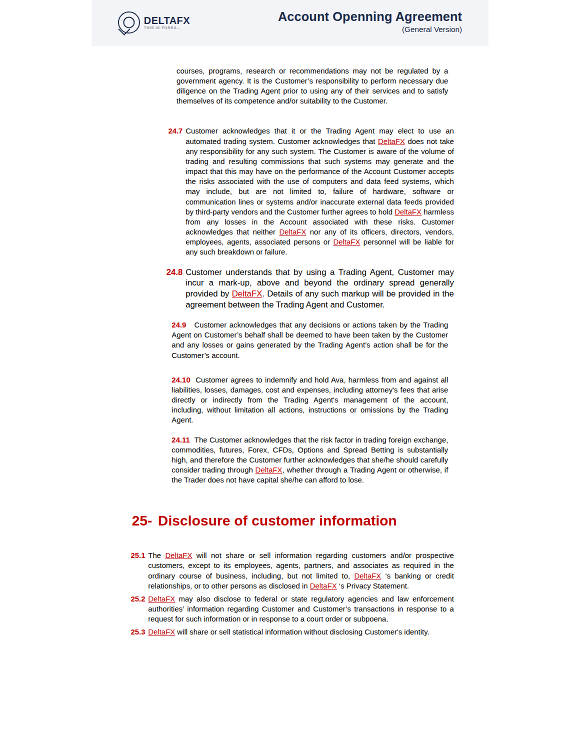DELTAFX
THIS IS FOREX...
Account Openning Agreement
(General Version)
courses, programs, research or recommendations may not be regulated by a government agency. It is the Customer’s responsibility to perform necessary due diligence on the Trading Agent prior to using any of their services and to satisfy themselves of its competence and/or suitability to the Customer.
24.7
Customer acknowledges that it or the Trading Agent may elect to use an automated trading system. Customer acknowledges that DeltaFX does not take any responsibility for any such system. The Customer is aware of the volume of trading and resulting commissions that such systems may generate and the impact that this may have on the performance of the Account Customer accepts the risks associated with the use of computers and data feed systems, which may include, but are not limited to, failure of hardware, software or communication lines or systems and/or inaccurate external data feeds provided by third-party vendors and the Customer further agrees to hold DeltaFX harmless from any losses in the Account associated with these risks. Customer acknowledges that neither DeltaFX nor any of its officers, directors, vendors, employees, agents, associated persons or DeltaFX personnel will be liable for any such breakdown or failure.
24.8
Customer understands that by using a Trading Agent, Customer may incur a mark-up, above and beyond the ordinary spread generally provided by DeltaFX. Details of any such markup will be provided in the agreement between the Trading Agent and Customer.
24.9 Customer acknowledges that any decisions or actions taken by the Trading Agent on Customer’s behalf shall be deemed to have been taken by the Customer and any losses or gains generated by the Trading Agent’s action shall be for the Customer’s account.
24.10 Customer agrees to indemnify and hold Ava, harmless from and against all liabilities, losses, damages, cost and expenses, including attorney's fees that arise directly or indirectly from the Trading Agent's management of the account, including, without limitation all actions, instructions or omissions by the Trading Agent.
24.11 The Customer acknowledges that the risk factor in trading foreign exchange, commodities, futures, Forex, CFDs, Options and Spread Betting is substantially high, and therefore the Customer further acknowledges that she/he should carefully consider trading through DeltaFX, whether through a Trading Agent or otherwise, if the Trader does not have capital she/he can afford to lose.
25-Disclosure of customer information
25.1
The DeltaFX will not share or sell information regarding customers and/or prospective customers, except to its employees, agents, partners, and associates as required in the ordinary course of business, including, but not limited to, DeltaFX ‘s banking or credit relationships, or to other persons as disclosed in DeltaFX ‘s Privacy Statement.
25.2
DeltaFX may also disclose to federal or state regulatory agencies and law enforcement authorities’ information regarding Customer and Customer’s transactions in response to a request for such information or in response to a court order or subpoena.
25.3
DeltaFX will share or sell statistical information without disclosing Customer's identity.